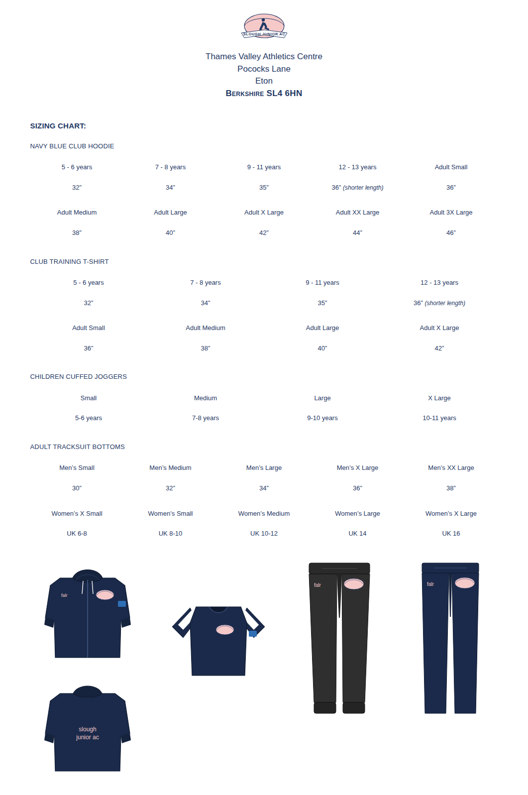SLOUGH JUNIOR AC
Thames Valley Athletics Centre
Pococks Lane
Eton
Berkshire SL4 6HN
SIZING CHART:
Navy Blue Club Hoodie
| 5 - 6 years | 7 - 8 years | 9 - 11 years | 12 - 13 years | Adult Small |
| 32” | 34” | 35” | 36” (shorter length) | 36” |
| Adult Medium | Adult Large | Adult X Large | Adult XX Large | Adult 3X Large |
| 38” | 40” | 42” | 44” | 46” |
Club Training T-Shirt
| 5 - 6 years | 7 - 8 years | 9 - 11 years | 12 - 13 years |
| 32” | 34” | 35” | 36” (shorter length) |
| Adult Small | Adult Medium | Adult Large | Adult X Large |
| 36” | 38” | 40” | 42” |
Children Cuffed Joggers
| Small | Medium | Large | X Large |
| 5-6 years | 7-8 years | 9-10 years | 10-11 years |
Adult Tracksuit Bottoms
| Men’s Small | Men’s Medium | Men’s Large | Men’s X Large | Men’s XX Large |
| 30” | 32” | 34” | 36” | 38” |
| Women’s X Small | Women’s Small | Women’s Medium | Women’s Large | Women’s X Large |
| UK 6-8 | UK 8-10 | UK 10-12 | UK 14 | UK 16 |
falr
slough junior ac
falr
falr